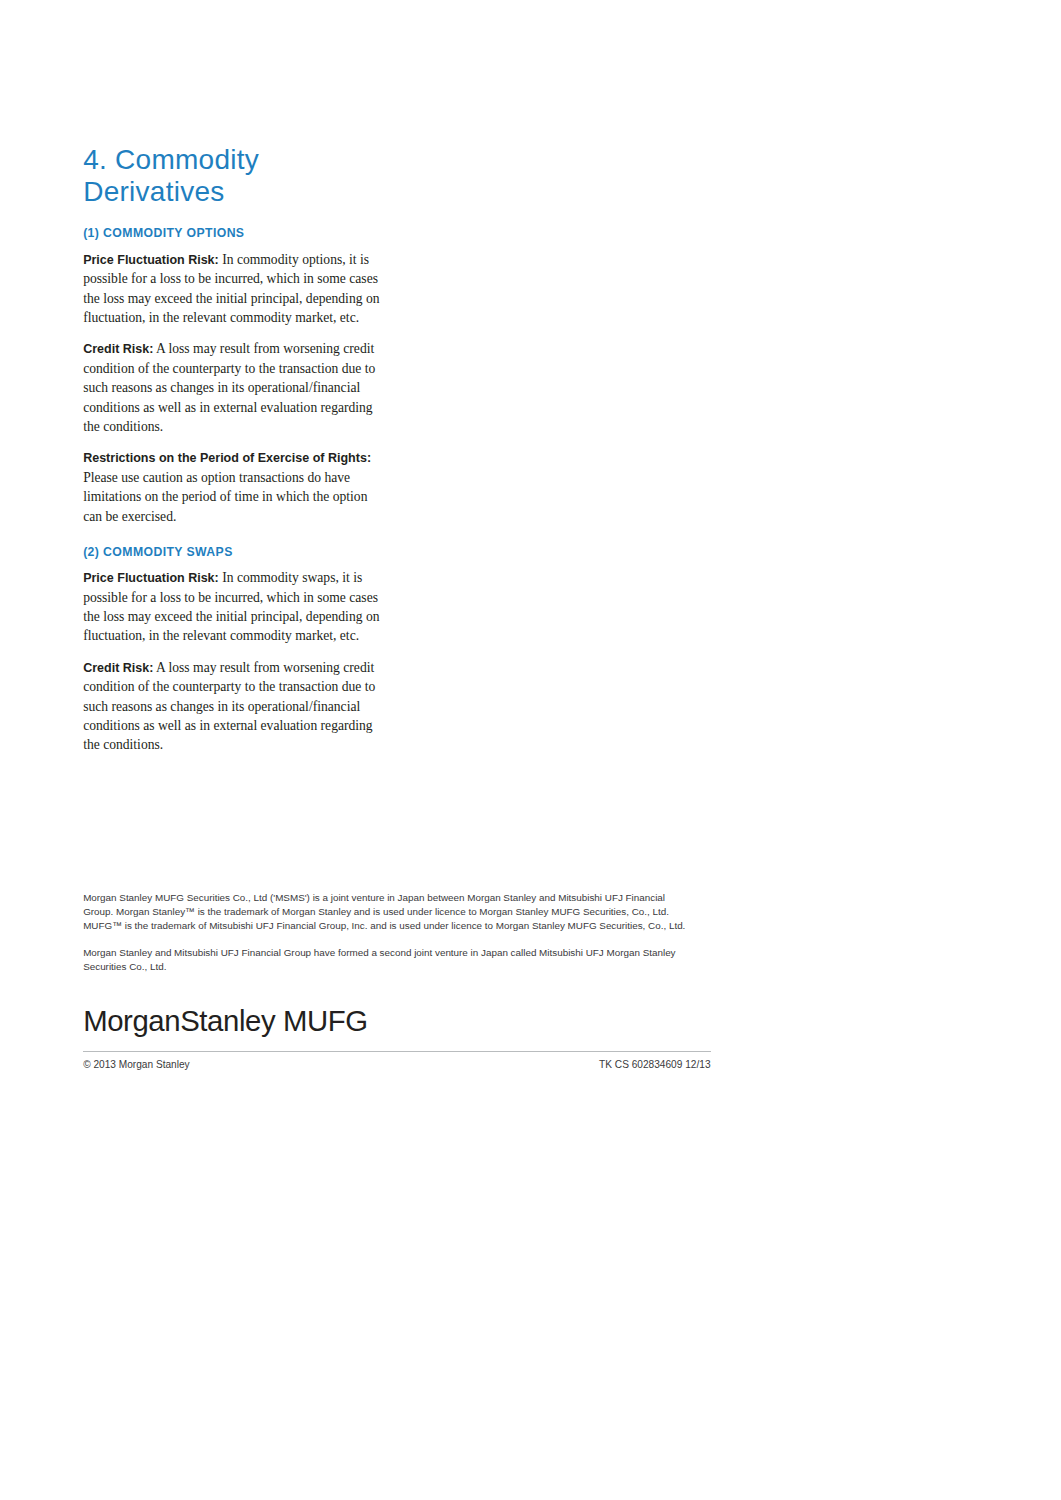4. Commodity Derivatives
(1) COMMODITY OPTIONS
Price Fluctuation Risk: In commodity options, it is possible for a loss to be incurred, which in some cases the loss may exceed the initial principal, depending on fluctuation, in the relevant commodity market, etc.
Credit Risk: A loss may result from worsening credit condition of the counterparty to the transaction due to such reasons as changes in its operational/financial conditions as well as in external evaluation regarding the conditions.
Restrictions on the Period of Exercise of Rights: Please use caution as option transactions do have limitations on the period of time in which the option can be exercised.
(2) COMMODITY SWAPS
Price Fluctuation Risk: In commodity swaps, it is possible for a loss to be incurred, which in some cases the loss may exceed the initial principal, depending on fluctuation, in the relevant commodity market, etc.
Credit Risk: A loss may result from worsening credit condition of the counterparty to the transaction due to such reasons as changes in its operational/financial conditions as well as in external evaluation regarding the conditions.
Morgan Stanley MUFG Securities Co., Ltd ('MSMS') is a joint venture in Japan between Morgan Stanley and Mitsubishi UFJ Financial Group. Morgan Stanley™ is the trademark of Morgan Stanley and is used under licence to Morgan Stanley MUFG Securities, Co., Ltd. MUFG™ is the trademark of Mitsubishi UFJ Financial Group, Inc. and is used under licence to Morgan Stanley MUFG Securities, Co., Ltd.
Morgan Stanley and Mitsubishi UFJ Financial Group have formed a second joint venture in Japan called Mitsubishi UFJ Morgan Stanley Securities Co., Ltd.
MorganStanley MUFG
© 2013 Morgan Stanley TK CS 602834609 12/13